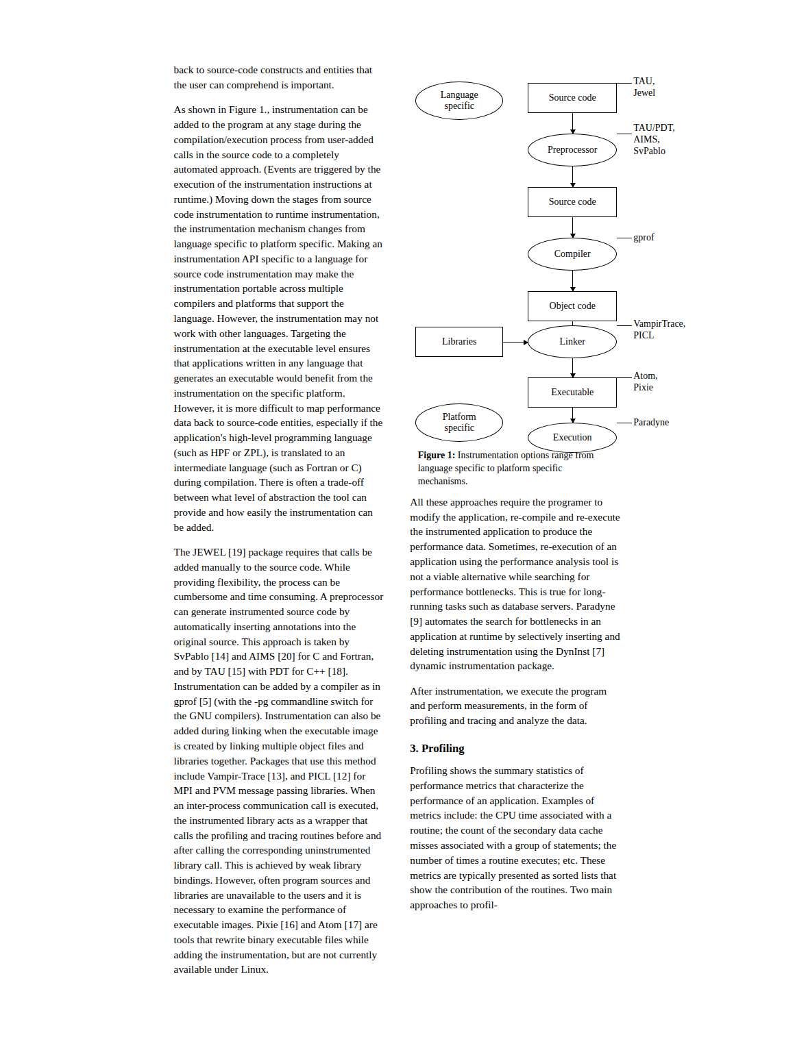back to source-code constructs and entities that the user can comprehend is important.
As shown in Figure 1., instrumentation can be added to the program at any stage during the compilation/execution process from user-added calls in the source code to a completely automated approach. (Events are triggered by the execution of the instrumentation instructions at runtime.) Moving down the stages from source code instrumentation to runtime instrumentation, the instrumentation mechanism changes from language specific to platform specific. Making an instrumentation API specific to a language for source code instrumentation may make the instrumentation portable across multiple compilers and platforms that support the language. However, the instrumentation may not work with other languages. Targeting the instrumentation at the executable level ensures that applications written in any language that generates an executable would benefit from the instrumentation on the specific platform. However, it is more difficult to map performance data back to source-code entities, especially if the application's high-level programming language (such as HPF or ZPL), is translated to an intermediate language (such as Fortran or C) during compilation. There is often a trade-off between what level of abstraction the tool can provide and how easily the instrumentation can be added.
The JEWEL [19] package requires that calls be added manually to the source code. While providing flexibility, the process can be cumbersome and time consuming. A preprocessor can generate instrumented source code by automatically inserting annotations into the original source. This approach is taken by SvPablo [14] and AIMS [20] for C and Fortran, and by TAU [15] with PDT for C++ [18]. Instrumentation can be added by a compiler as in gprof [5] (with the -pg commandline switch for the GNU compilers). Instrumentation can also be added during linking when the executable image is created by linking multiple object files and libraries together. Packages that use this method include Vampir-Trace [13], and PICL [12] for MPI and PVM message passing libraries. When an inter-process communication call is executed, the instrumented library acts as a wrapper that calls the profiling and tracing routines before and after calling the corresponding uninstrumented library call. This is achieved by weak library bindings. However, often program sources and libraries are unavailable to the users and it is necessary to examine the performance of executable images. Pixie [16] and Atom [17] are tools that rewrite binary executable files while adding the instrumentation, but are not currently available under Linux.
Language
specific
Source code
TAU,
Jewel
Preprocessor
TAU/PDT,
AIMS,
SvPablo
Source code
Compiler
gprof
Object code
Libraries
Linker
VampirTrace,
PICL
Executable
Atom,
Pixie
Platform
specific
Execution
Paradyne
Figure 1: Instrumentation options range from language specific to platform specific mechanisms.
All these approaches require the programer to modify the application, re-compile and re-execute the instrumented application to produce the performance data. Sometimes, re-execution of an application using the performance analysis tool is not a viable alternative while searching for performance bottlenecks. This is true for long-running tasks such as database servers. Paradyne [9] automates the search for bottlenecks in an application at runtime by selectively inserting and deleting instrumentation using the DynInst [7] dynamic instrumentation package.
After instrumentation, we execute the program and perform measurements, in the form of profiling and tracing and analyze the data.
3. Profiling
Profiling shows the summary statistics of performance metrics that characterize the performance of an application. Examples of metrics include: the CPU time associated with a routine; the count of the secondary data cache misses associated with a group of statements; the number of times a routine executes; etc. These metrics are typically presented as sorted lists that show the contribution of the routines. Two main approaches to profil-